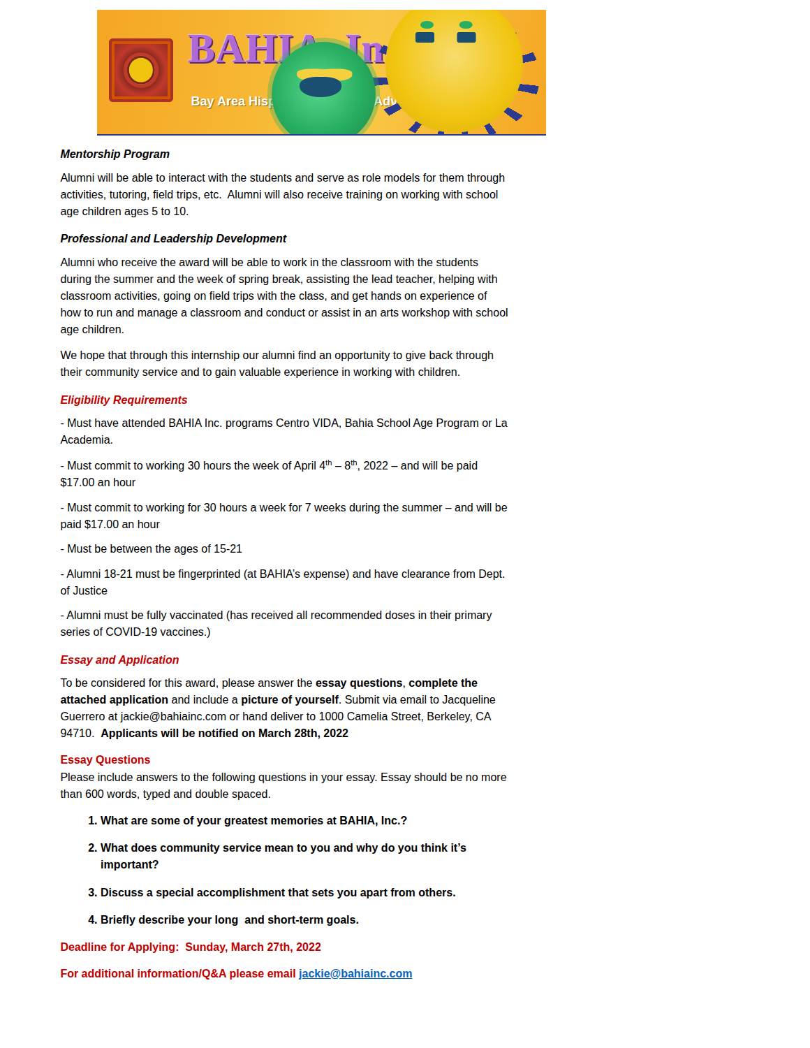BAHIA, Inc.
Bay Area Hispano Institute for Advancement
Mentorship Program
Alumni will be able to interact with the students and serve as role models for them through activities, tutoring, field trips, etc. Alumni will also receive training on working with school age children ages 5 to 10.
Professional and Leadership Development
Alumni who receive the award will be able to work in the classroom with the students during the summer and the week of spring break, assisting the lead teacher, helping with classroom activities, going on field trips with the class, and get hands on experience of how to run and manage a classroom and conduct or assist in an arts workshop with school age children.
We hope that through this internship our alumni find an opportunity to give back through their community service and to gain valuable experience in working with children.
Eligibility Requirements
- Must have attended BAHIA Inc. programs Centro VIDA, Bahia School Age Program or La Academia.
- Must commit to working 30 hours the week of April 4th – 8th, 2022 – and will be paid $17.00 an hour
- Must commit to working for 30 hours a week for 7 weeks during the summer – and will be paid $17.00 an hour
- Must be between the ages of 15-21
- Alumni 18-21 must be fingerprinted (at BAHIA’s expense) and have clearance from Dept. of Justice
- Alumni must be fully vaccinated (has received all recommended doses in their primary series of COVID-19 vaccines.)
Essay and Application
To be considered for this award, please answer the essay questions, complete the attached application and include a picture of yourself. Submit via email to Jacqueline Guerrero at jackie@bahiainc.com or hand deliver to 1000 Camelia Street, Berkeley, CA 94710. Applicants will be notified on March 28th, 2022
Essay Questions
Please include answers to the following questions in your essay. Essay should be no more than 600 words, typed and double spaced.
What are some of your greatest memories at BAHIA, Inc.?
What does community service mean to you and why do you think it’s important?
Discuss a special accomplishment that sets you apart from others.
Briefly describe your long and short-term goals.
Deadline for Applying: Sunday, March 27th, 2022
For additional information/Q&A please email jackie@bahiainc.com